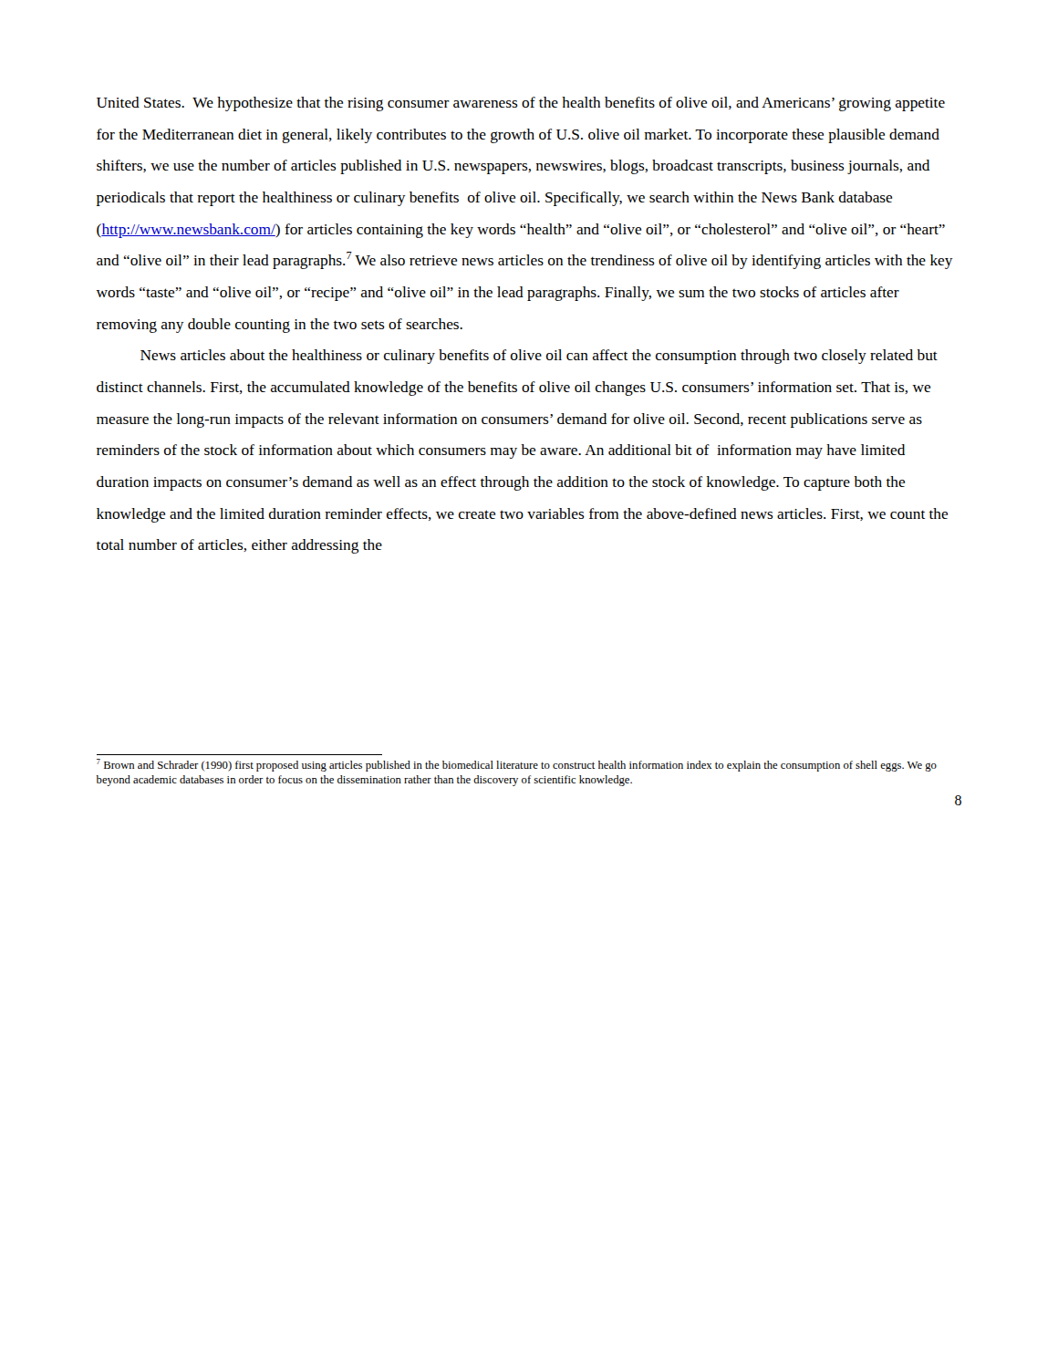United States. We hypothesize that the rising consumer awareness of the health benefits of olive oil, and Americans’ growing appetite for the Mediterranean diet in general, likely contributes to the growth of U.S. olive oil market. To incorporate these plausible demand shifters, we use the number of articles published in U.S. newspapers, newswires, blogs, broadcast transcripts, business journals, and periodicals that report the healthiness or culinary benefits of olive oil. Specifically, we search within the News Bank database (http://www.newsbank.com/) for articles containing the key words “health” and “olive oil”, or “cholesterol” and “olive oil”, or “heart” and “olive oil” in their lead paragraphs.7 We also retrieve news articles on the trendiness of olive oil by identifying articles with the key words “taste” and “olive oil”, or “recipe” and “olive oil” in the lead paragraphs. Finally, we sum the two stocks of articles after removing any double counting in the two sets of searches.
News articles about the healthiness or culinary benefits of olive oil can affect the consumption through two closely related but distinct channels. First, the accumulated knowledge of the benefits of olive oil changes U.S. consumers’ information set. That is, we measure the long-run impacts of the relevant information on consumers’ demand for olive oil. Second, recent publications serve as reminders of the stock of information about which consumers may be aware. An additional bit of information may have limited duration impacts on consumer’s demand as well as an effect through the addition to the stock of knowledge. To capture both the knowledge and the limited duration reminder effects, we create two variables from the above-defined news articles. First, we count the total number of articles, either addressing the
7 Brown and Schrader (1990) first proposed using articles published in the biomedical literature to construct health information index to explain the consumption of shell eggs. We go beyond academic databases in order to focus on the dissemination rather than the discovery of scientific knowledge.
8